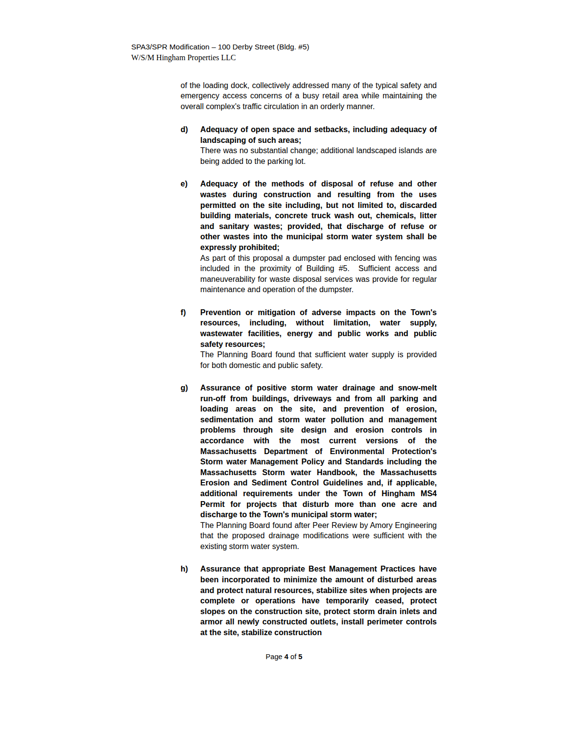SPA3/SPR Modification – 100 Derby Street (Bldg. #5)
W/S/M Hingham Properties LLC
of the loading dock, collectively addressed many of the typical safety and emergency access concerns of a busy retail area while maintaining the overall complex's traffic circulation in an orderly manner.
d)
Adequacy of open space and setbacks, including adequacy of landscaping of such areas;
There was no substantial change; additional landscaped islands are being added to the parking lot.
e)
Adequacy of the methods of disposal of refuse and other wastes during construction and resulting from the uses permitted on the site including, but not limited to, discarded building materials, concrete truck wash out, chemicals, litter and sanitary wastes; provided, that discharge of refuse or other wastes into the municipal storm water system shall be expressly prohibited;
As part of this proposal a dumpster pad enclosed with fencing was included in the proximity of Building #5. Sufficient access and maneuverability for waste disposal services was provide for regular maintenance and operation of the dumpster.
f)
Prevention or mitigation of adverse impacts on the Town's resources, including, without limitation, water supply, wastewater facilities, energy and public works and public safety resources;
The Planning Board found that sufficient water supply is provided for both domestic and public safety.
g)
Assurance of positive storm water drainage and snow-melt run-off from buildings, driveways and from all parking and loading areas on the site, and prevention of erosion, sedimentation and storm water pollution and management problems through site design and erosion controls in accordance with the most current versions of the Massachusetts Department of Environmental Protection's Storm water Management Policy and Standards including the Massachusetts Storm water Handbook, the Massachusetts Erosion and Sediment Control Guidelines and, if applicable, additional requirements under the Town of Hingham MS4 Permit for projects that disturb more than one acre and discharge to the Town's municipal storm water;
The Planning Board found after Peer Review by Amory Engineering that the proposed drainage modifications were sufficient with the existing storm water system.
h)
Assurance that appropriate Best Management Practices have been incorporated to minimize the amount of disturbed areas and protect natural resources, stabilize sites when projects are complete or operations have temporarily ceased, protect slopes on the construction site, protect storm drain inlets and armor all newly constructed outlets, install perimeter controls at the site, stabilize construction
Page 4 of 5